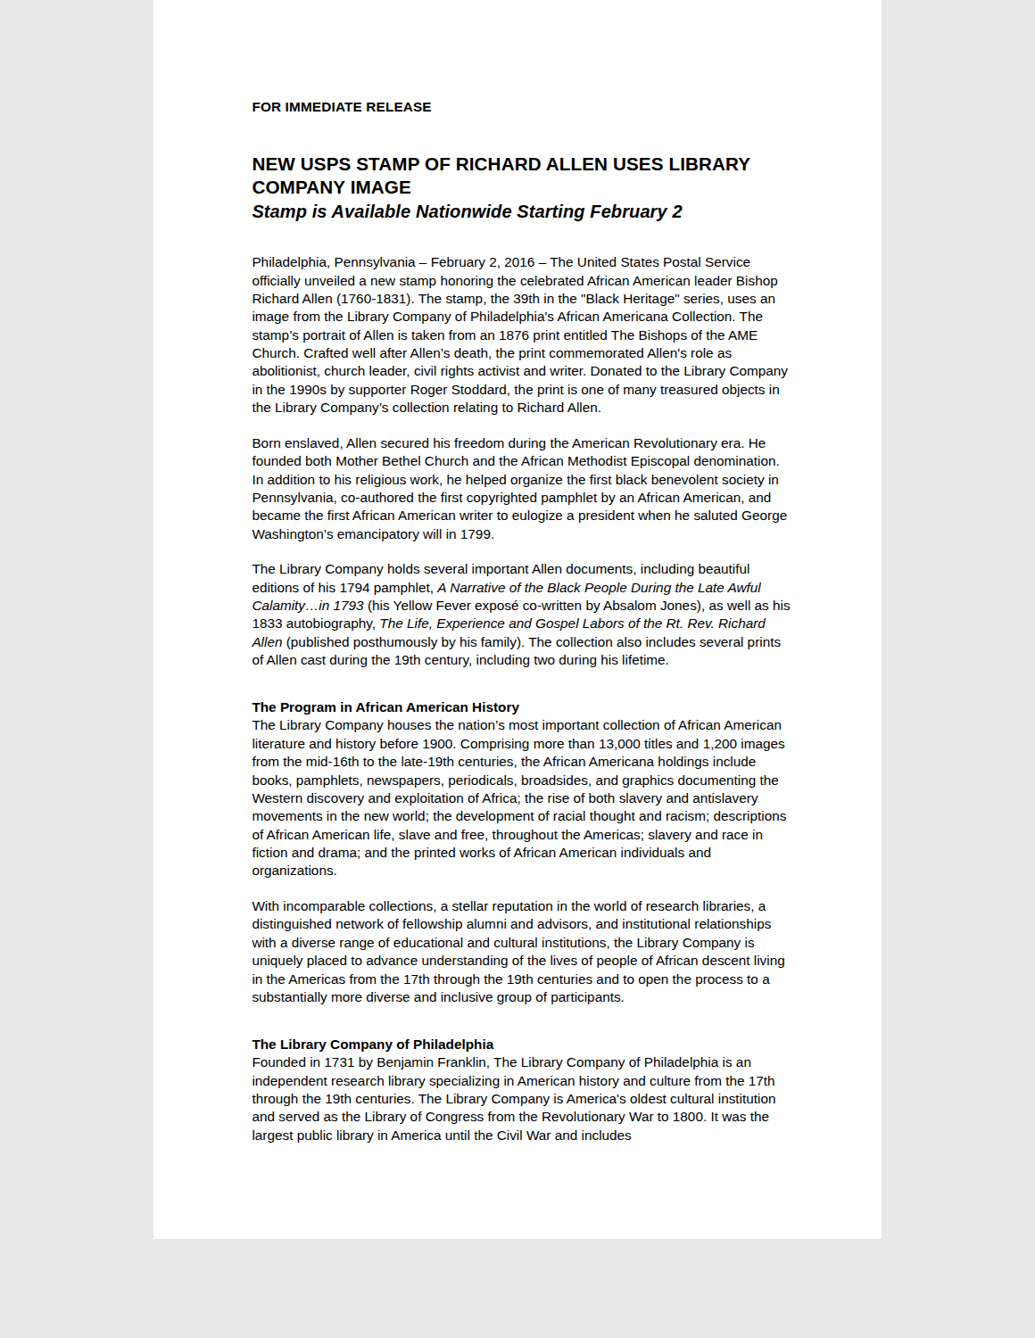FOR IMMEDIATE RELEASE
NEW USPS STAMP OF RICHARD ALLEN USES LIBRARY COMPANY IMAGE Stamp is Available Nationwide Starting February 2
Philadelphia, Pennsylvania – February 2, 2016 – The United States Postal Service officially unveiled a new stamp honoring the celebrated African American leader Bishop Richard Allen (1760-1831). The stamp, the 39th in the "Black Heritage" series, uses an image from the Library Company of Philadelphia's African Americana Collection. The stamp’s portrait of Allen is taken from an 1876 print entitled The Bishops of the AME Church. Crafted well after Allen’s death, the print commemorated Allen's role as abolitionist, church leader, civil rights activist and writer. Donated to the Library Company in the 1990s by supporter Roger Stoddard, the print is one of many treasured objects in the Library Company’s collection relating to Richard Allen.
Born enslaved, Allen secured his freedom during the American Revolutionary era. He founded both Mother Bethel Church and the African Methodist Episcopal denomination. In addition to his religious work, he helped organize the first black benevolent society in Pennsylvania, co-authored the first copyrighted pamphlet by an African American, and became the first African American writer to eulogize a president when he saluted George Washington’s emancipatory will in 1799.
The Library Company holds several important Allen documents, including beautiful editions of his 1794 pamphlet, A Narrative of the Black People During the Late Awful Calamity…in 1793 (his Yellow Fever exposé co-written by Absalom Jones), as well as his 1833 autobiography, The Life, Experience and Gospel Labors of the Rt. Rev. Richard Allen (published posthumously by his family). The collection also includes several prints of Allen cast during the 19th century, including two during his lifetime.
The Program in African American History
The Library Company houses the nation’s most important collection of African American literature and history before 1900. Comprising more than 13,000 titles and 1,200 images from the mid-16th to the late-19th centuries, the African Americana holdings include books, pamphlets, newspapers, periodicals, broadsides, and graphics documenting the Western discovery and exploitation of Africa; the rise of both slavery and antislavery movements in the new world; the development of racial thought and racism; descriptions of African American life, slave and free, throughout the Americas; slavery and race in fiction and drama; and the printed works of African American individuals and organizations.
With incomparable collections, a stellar reputation in the world of research libraries, a distinguished network of fellowship alumni and advisors, and institutional relationships with a diverse range of educational and cultural institutions, the Library Company is uniquely placed to advance understanding of the lives of people of African descent living in the Americas from the 17th through the 19th centuries and to open the process to a substantially more diverse and inclusive group of participants.
The Library Company of Philadelphia
Founded in 1731 by Benjamin Franklin, The Library Company of Philadelphia is an independent research library specializing in American history and culture from the 17th through the 19th centuries. The Library Company is America's oldest cultural institution and served as the Library of Congress from the Revolutionary War to 1800. It was the largest public library in America until the Civil War and includes